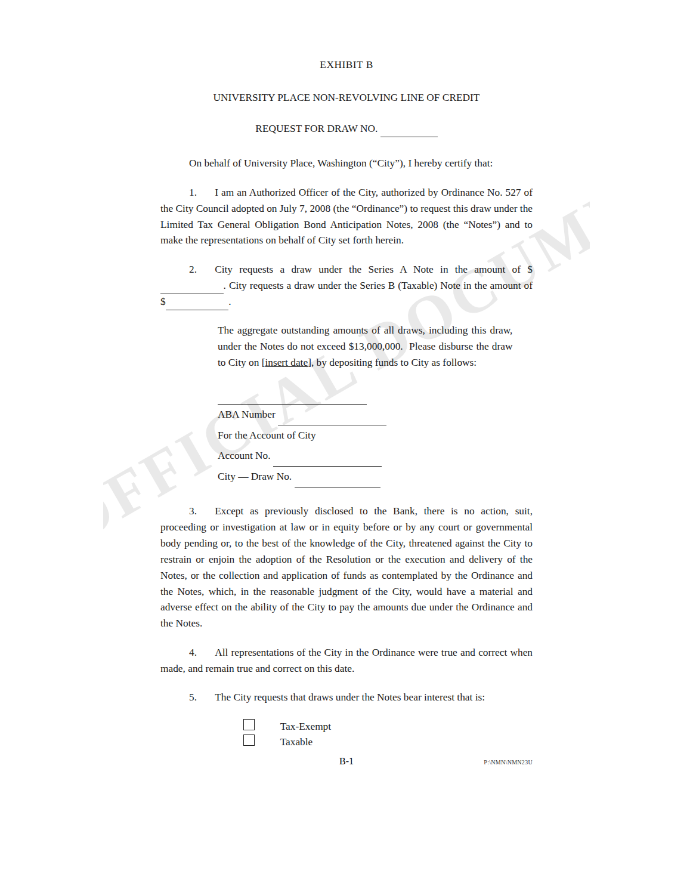UNOFFICIAL DOCUMENT
EXHIBIT B
UNIVERSITY PLACE NON-REVOLVING LINE OF CREDIT
REQUEST FOR DRAW NO.
On behalf of University Place, Washington (“City”), I hereby certify that:
1. I am an Authorized Officer of the City, authorized by Ordinance No. 527 of the City Council adopted on July 7, 2008 (the “Ordinance”) to request this draw under the Limited Tax General Obligation Bond Anticipation Notes, 2008 (the “Notes”) and to make the representations on behalf of City set forth herein.
2. City requests a draw under the Series A Note in the amount of $ . City requests a draw under the Series B (Taxable) Note in the amount of $ .
The aggregate outstanding amounts of all draws, including this draw, under the Notes do not exceed $13,000,000. Please disburse the draw to City on [insert date], by depositing funds to City as follows:
ABA Number For the Account of City Account No. City — Draw No.
3. Except as previously disclosed to the Bank, there is no action, suit, proceeding or investigation at law or in equity before or by any court or governmental body pending or, to the best of the knowledge of the City, threatened against the City to restrain or enjoin the adoption of the Resolution or the execution and delivery of the Notes, or the collection and application of funds as contemplated by the Ordinance and the Notes, which, in the reasonable judgment of the City, would have a material and adverse effect on the ability of the City to pay the amounts due under the Ordinance and the Notes.
4. All representations of the City in the Ordinance were true and correct when made, and remain true and correct on this date.
5. The City requests that draws under the Notes bear interest that is:
Tax-Exempt
Taxable
B-1
P:\NMN\NMN23U